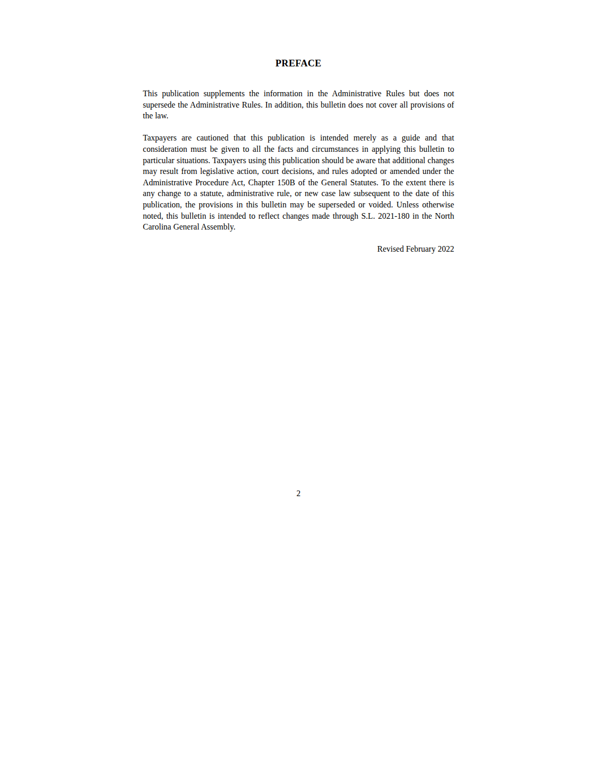PREFACE
This publication supplements the information in the Administrative Rules but does not supersede the Administrative Rules. In addition, this bulletin does not cover all provisions of the law.
Taxpayers are cautioned that this publication is intended merely as a guide and that consideration must be given to all the facts and circumstances in applying this bulletin to particular situations. Taxpayers using this publication should be aware that additional changes may result from legislative action, court decisions, and rules adopted or amended under the Administrative Procedure Act, Chapter 150B of the General Statutes. To the extent there is any change to a statute, administrative rule, or new case law subsequent to the date of this publication, the provisions in this bulletin may be superseded or voided. Unless otherwise noted, this bulletin is intended to reflect changes made through S.L. 2021-180 in the North Carolina General Assembly.
Revised February 2022
2